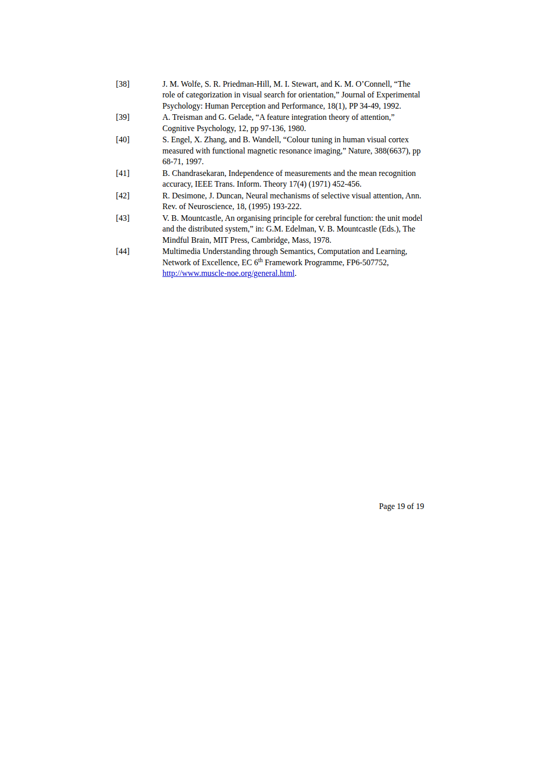[38] J. M. Wolfe, S. R. Priedman-Hill, M. I. Stewart, and K. M. O’Connell, “The role of categorization in visual search for orientation,” Journal of Experimental Psychology: Human Perception and Performance, 18(1), PP 34-49, 1992.
[39] A. Treisman and G. Gelade, “A feature integration theory of attention,” Cognitive Psychology, 12, pp 97-136, 1980.
[40] S. Engel, X. Zhang, and B. Wandell, “Colour tuning in human visual cortex measured with functional magnetic resonance imaging,” Nature, 388(6637), pp 68-71, 1997.
[41] B. Chandrasekaran, Independence of measurements and the mean recognition accuracy, IEEE Trans. Inform. Theory 17(4) (1971) 452-456.
[42] R. Desimone, J. Duncan, Neural mechanisms of selective visual attention, Ann. Rev. of Neuroscience, 18, (1995) 193-222.
[43] V. B. Mountcastle, An organising principle for cerebral function: the unit model and the distributed system,” in: G.M. Edelman, V. B. Mountcastle (Eds.), The Mindful Brain, MIT Press, Cambridge, Mass, 1978.
[44] Multimedia Understanding through Semantics, Computation and Learning, Network of Excellence, EC 6th Framework Programme, FP6-507752, http://www.muscle-noe.org/general.html.
Page 19 of 19